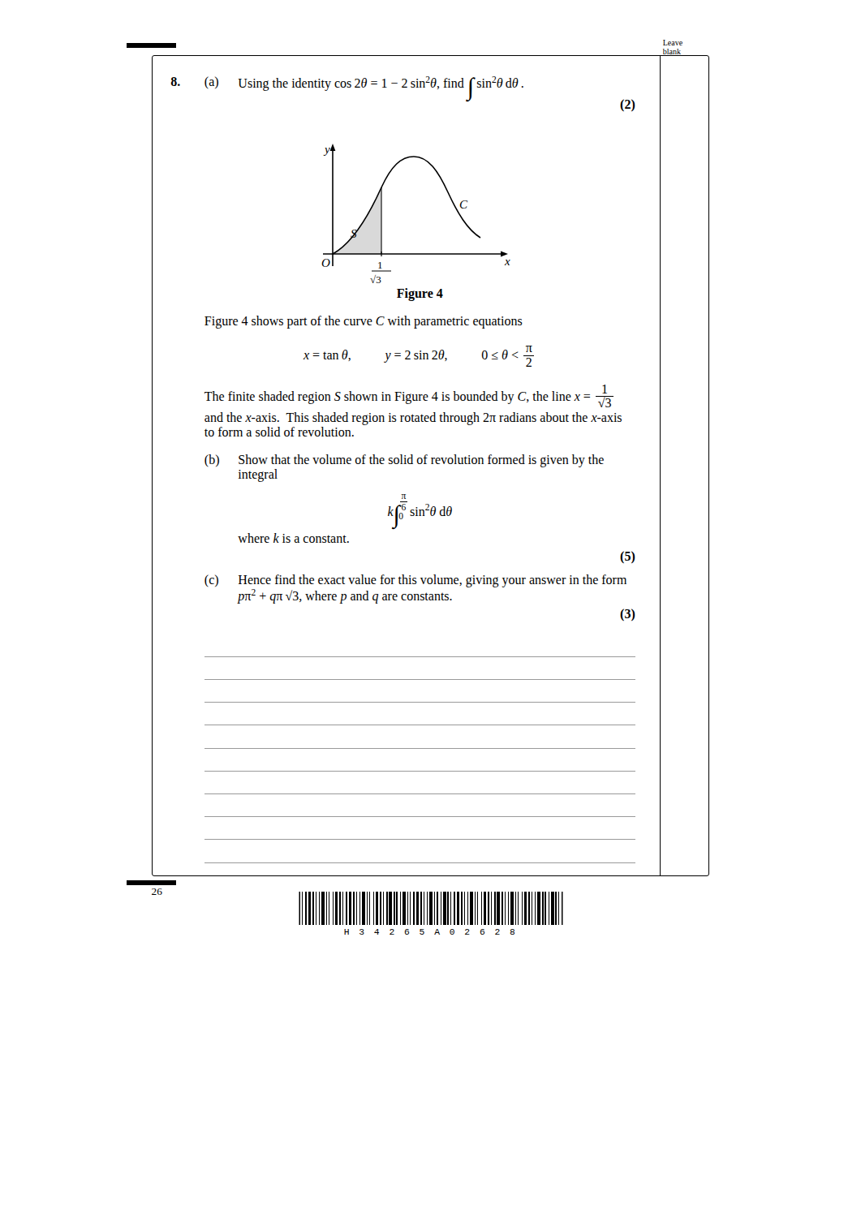Leave
blank
8.
(a)
Using the identity cos 2θ = 1 − 2 sin2θ, find ∫ sin2θ dθ .
(2)
y x O S C 1 √3
Figure 4
Figure 4 shows part of the curve C with parametric equations
x = tan θ, y = 2 sin 2θ, 0 ≤ θ < π 2
The finite shaded region S shown in Figure 4 is bounded by C, the line x = 1√3 and the x-axis. This shaded region is rotated through 2π radians about the x-axis to form a solid of revolution.
(b)
Show that the volume of the solid of revolution formed is given by the integral
k∫π 60sin2θ dθ
where k is a constant.
(5)
(c)
Hence find the exact value for this volume, giving your answer in the form pπ2 + qπ √3, where p and q are constants.
(3)
26
H 3 4 2 6 5 A 0 2 6 2 8